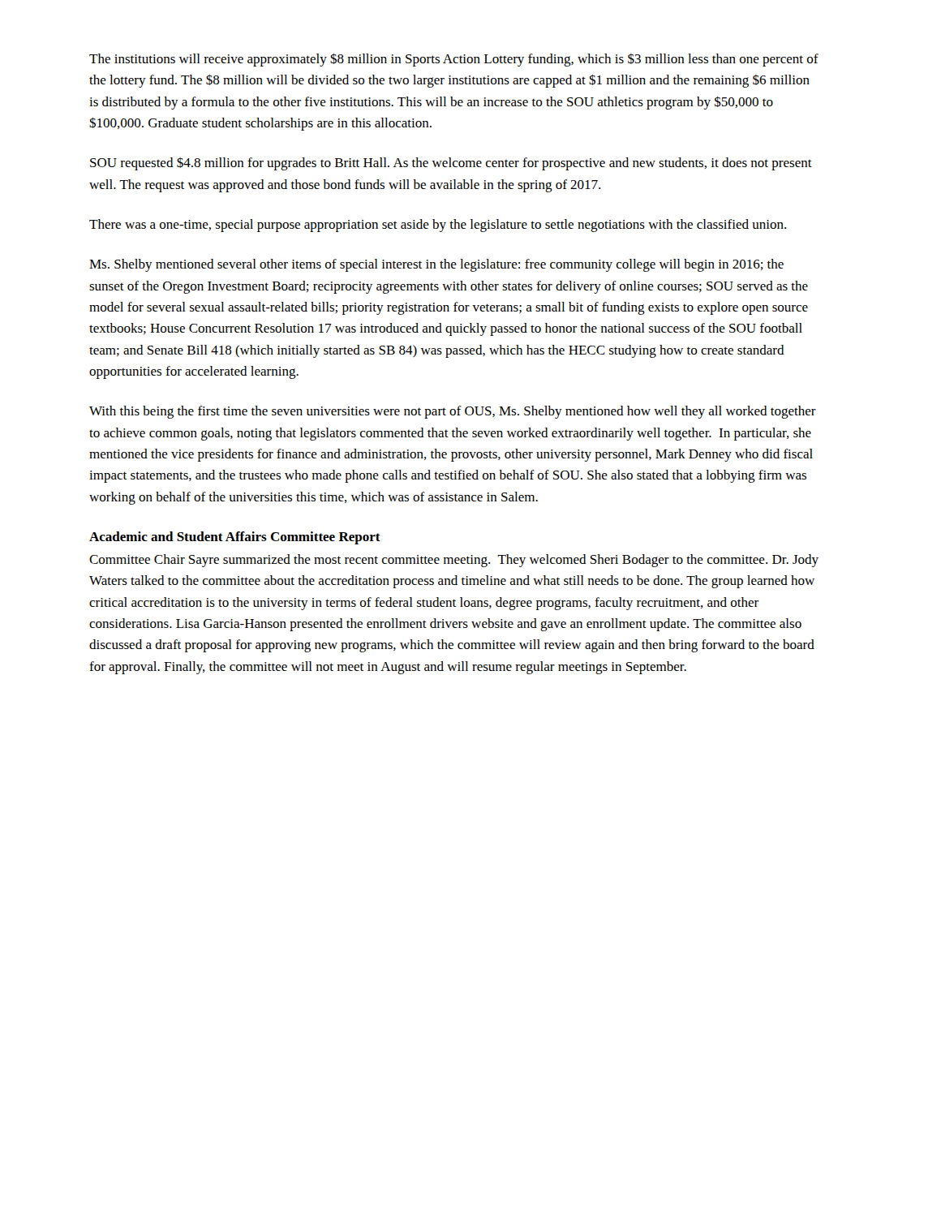The institutions will receive approximately $8 million in Sports Action Lottery funding, which is $3 million less than one percent of the lottery fund. The $8 million will be divided so the two larger institutions are capped at $1 million and the remaining $6 million is distributed by a formula to the other five institutions. This will be an increase to the SOU athletics program by $50,000 to $100,000. Graduate student scholarships are in this allocation.
SOU requested $4.8 million for upgrades to Britt Hall. As the welcome center for prospective and new students, it does not present well. The request was approved and those bond funds will be available in the spring of 2017.
There was a one-time, special purpose appropriation set aside by the legislature to settle negotiations with the classified union.
Ms. Shelby mentioned several other items of special interest in the legislature: free community college will begin in 2016; the sunset of the Oregon Investment Board; reciprocity agreements with other states for delivery of online courses; SOU served as the model for several sexual assault-related bills; priority registration for veterans; a small bit of funding exists to explore open source textbooks; House Concurrent Resolution 17 was introduced and quickly passed to honor the national success of the SOU football team; and Senate Bill 418 (which initially started as SB 84) was passed, which has the HECC studying how to create standard opportunities for accelerated learning.
With this being the first time the seven universities were not part of OUS, Ms. Shelby mentioned how well they all worked together to achieve common goals, noting that legislators commented that the seven worked extraordinarily well together. In particular, she mentioned the vice presidents for finance and administration, the provosts, other university personnel, Mark Denney who did fiscal impact statements, and the trustees who made phone calls and testified on behalf of SOU. She also stated that a lobbying firm was working on behalf of the universities this time, which was of assistance in Salem.
Academic and Student Affairs Committee Report
Committee Chair Sayre summarized the most recent committee meeting. They welcomed Sheri Bodager to the committee. Dr. Jody Waters talked to the committee about the accreditation process and timeline and what still needs to be done. The group learned how critical accreditation is to the university in terms of federal student loans, degree programs, faculty recruitment, and other considerations. Lisa Garcia-Hanson presented the enrollment drivers website and gave an enrollment update. The committee also discussed a draft proposal for approving new programs, which the committee will review again and then bring forward to the board for approval. Finally, the committee will not meet in August and will resume regular meetings in September.